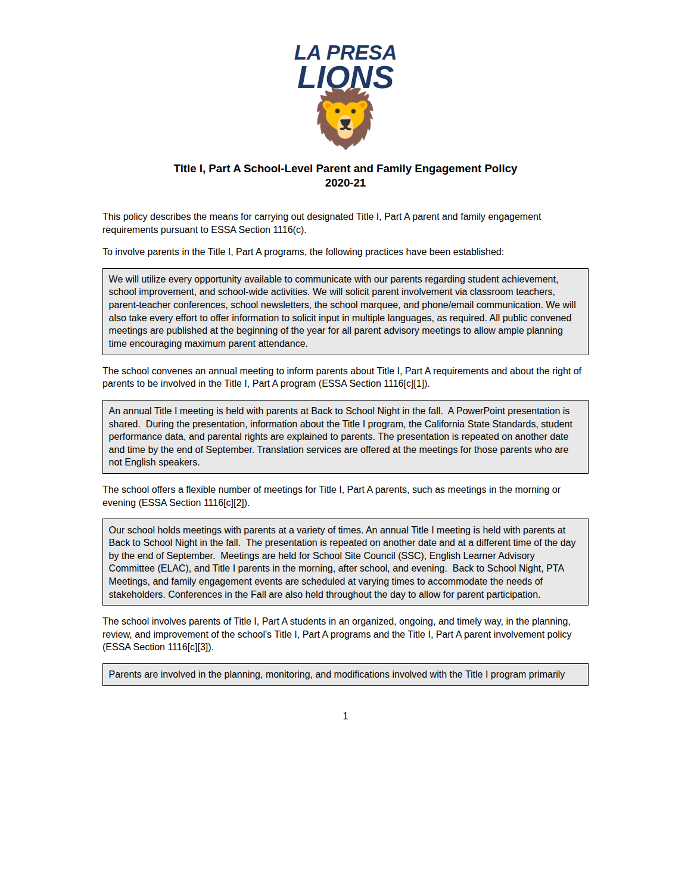LA PRESA LIONS
🦁
Title I, Part A School-Level Parent and Family Engagement Policy
2020-21
This policy describes the means for carrying out designated Title I, Part A parent and family engagement requirements pursuant to ESSA Section 1116(c).
To involve parents in the Title I, Part A programs, the following practices have been established:
We will utilize every opportunity available to communicate with our parents regarding student achievement, school improvement, and school-wide activities. We will solicit parent involvement via classroom teachers, parent-teacher conferences, school newsletters, the school marquee, and phone/email communication. We will also take every effort to offer information to solicit input in multiple languages, as required. All public convened meetings are published at the beginning of the year for all parent advisory meetings to allow ample planning time encouraging maximum parent attendance.
The school convenes an annual meeting to inform parents about Title I, Part A requirements and about the right of parents to be involved in the Title I, Part A program (ESSA Section 1116[c][1]).
An annual Title I meeting is held with parents at Back to School Night in the fall. A PowerPoint presentation is shared. During the presentation, information about the Title I program, the California State Standards, student performance data, and parental rights are explained to parents. The presentation is repeated on another date and time by the end of September. Translation services are offered at the meetings for those parents who are not English speakers.
The school offers a flexible number of meetings for Title I, Part A parents, such as meetings in the morning or evening (ESSA Section 1116[c][2]).
Our school holds meetings with parents at a variety of times. An annual Title I meeting is held with parents at Back to School Night in the fall. The presentation is repeated on another date and at a different time of the day by the end of September. Meetings are held for School Site Council (SSC), English Learner Advisory Committee (ELAC), and Title I parents in the morning, after school, and evening. Back to School Night, PTA Meetings, and family engagement events are scheduled at varying times to accommodate the needs of stakeholders. Conferences in the Fall are also held throughout the day to allow for parent participation.
The school involves parents of Title I, Part A students in an organized, ongoing, and timely way, in the planning, review, and improvement of the school's Title I, Part A programs and the Title I, Part A parent involvement policy (ESSA Section 1116[c][3]).
Parents are involved in the planning, monitoring, and modifications involved with the Title I program primarily
1